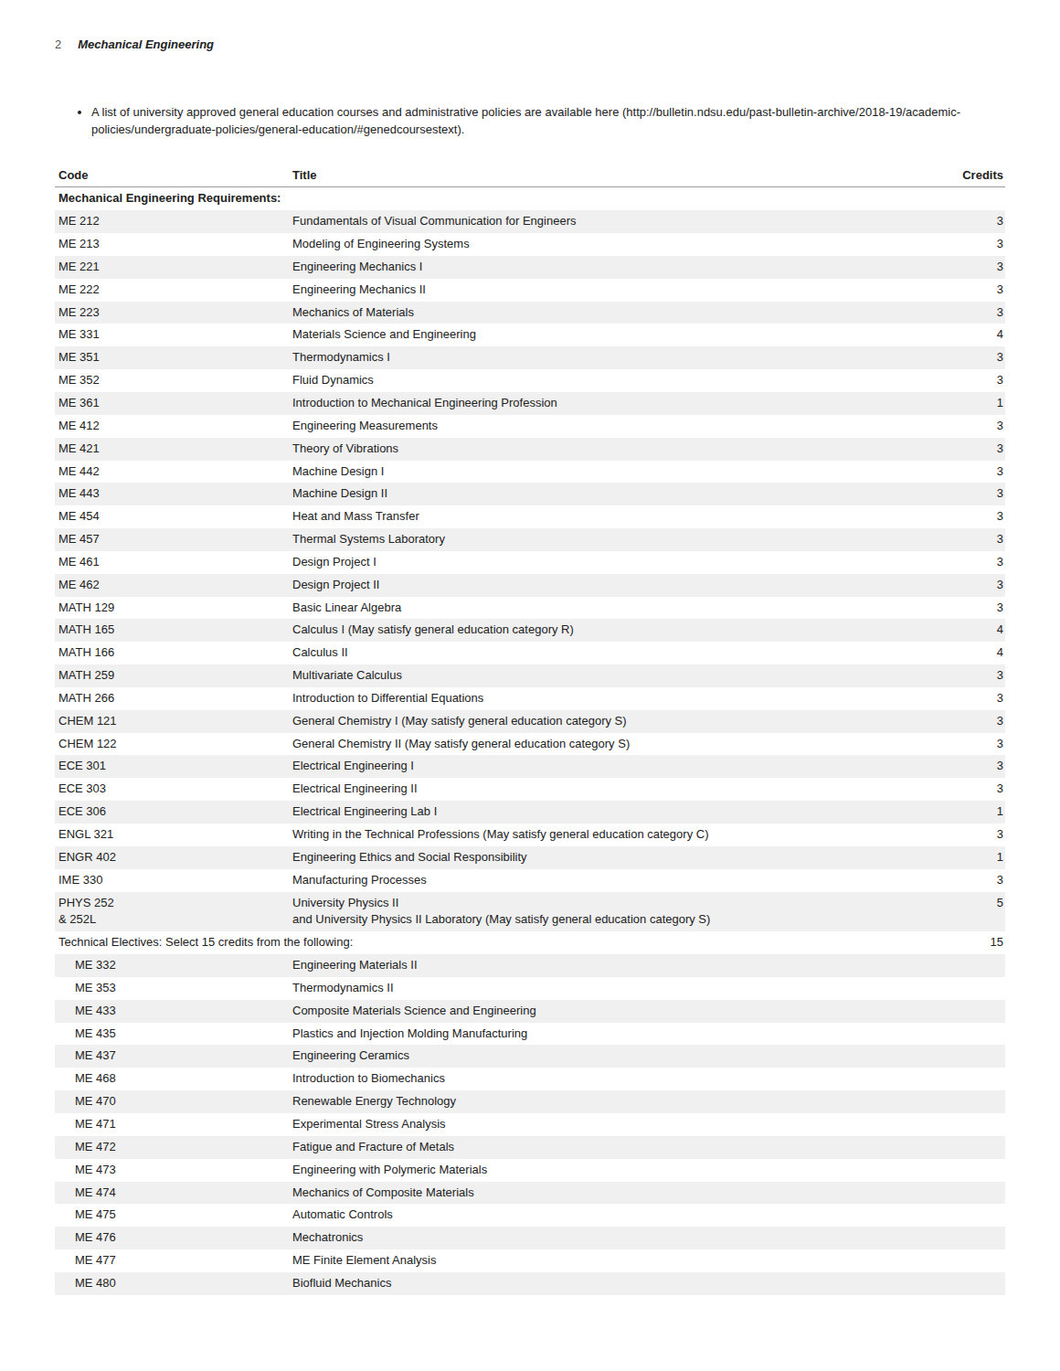2 Mechanical Engineering
A list of university approved general education courses and administrative policies are available here (http://bulletin.ndsu.edu/past-bulletin-archive/2018-19/academic-policies/undergraduate-policies/general-education/#genedcoursestext).
| Code | Title | Credits |
| --- | --- | --- |
| Mechanical Engineering Requirements: |
| ME 212 | Fundamentals of Visual Communication for Engineers | 3 |
| ME 213 | Modeling of Engineering Systems | 3 |
| ME 221 | Engineering Mechanics I | 3 |
| ME 222 | Engineering Mechanics II | 3 |
| ME 223 | Mechanics of Materials | 3 |
| ME 331 | Materials Science and Engineering | 4 |
| ME 351 | Thermodynamics I | 3 |
| ME 352 | Fluid Dynamics | 3 |
| ME 361 | Introduction to Mechanical Engineering Profession | 1 |
| ME 412 | Engineering Measurements | 3 |
| ME 421 | Theory of Vibrations | 3 |
| ME 442 | Machine Design I | 3 |
| ME 443 | Machine Design II | 3 |
| ME 454 | Heat and Mass Transfer | 3 |
| ME 457 | Thermal Systems Laboratory | 3 |
| ME 461 | Design Project I | 3 |
| ME 462 | Design Project II | 3 |
| MATH 129 | Basic Linear Algebra | 3 |
| MATH 165 | Calculus I (May satisfy general education category R) | 4 |
| MATH 166 | Calculus II | 4 |
| MATH 259 | Multivariate Calculus | 3 |
| MATH 266 | Introduction to Differential Equations | 3 |
| CHEM 121 | General Chemistry I (May satisfy general education category S) | 3 |
| CHEM 122 | General Chemistry II (May satisfy general education category S) | 3 |
| ECE 301 | Electrical Engineering I | 3 |
| ECE 303 | Electrical Engineering II | 3 |
| ECE 306 | Electrical Engineering Lab I | 1 |
| ENGL 321 | Writing in the Technical Professions (May satisfy general education category C) | 3 |
| ENGR 402 | Engineering Ethics and Social Responsibility | 1 |
| IME 330 | Manufacturing Processes | 3 |
| PHYS 252 & 252L | University Physics II and University Physics II Laboratory (May satisfy general education category S) | 5 |
| Technical Electives: Select 15 credits from the following: | 15 |
| ME 332 | Engineering Materials II | |
| ME 353 | Thermodynamics II | |
| ME 433 | Composite Materials Science and Engineering | |
| ME 435 | Plastics and Injection Molding Manufacturing | |
| ME 437 | Engineering Ceramics | |
| ME 468 | Introduction to Biomechanics | |
| ME 470 | Renewable Energy Technology | |
| ME 471 | Experimental Stress Analysis | |
| ME 472 | Fatigue and Fracture of Metals | |
| ME 473 | Engineering with Polymeric Materials | |
| ME 474 | Mechanics of Composite Materials | |
| ME 475 | Automatic Controls | |
| ME 476 | Mechatronics | |
| ME 477 | ME Finite Element Analysis | |
| ME 480 | Biofluid Mechanics | |